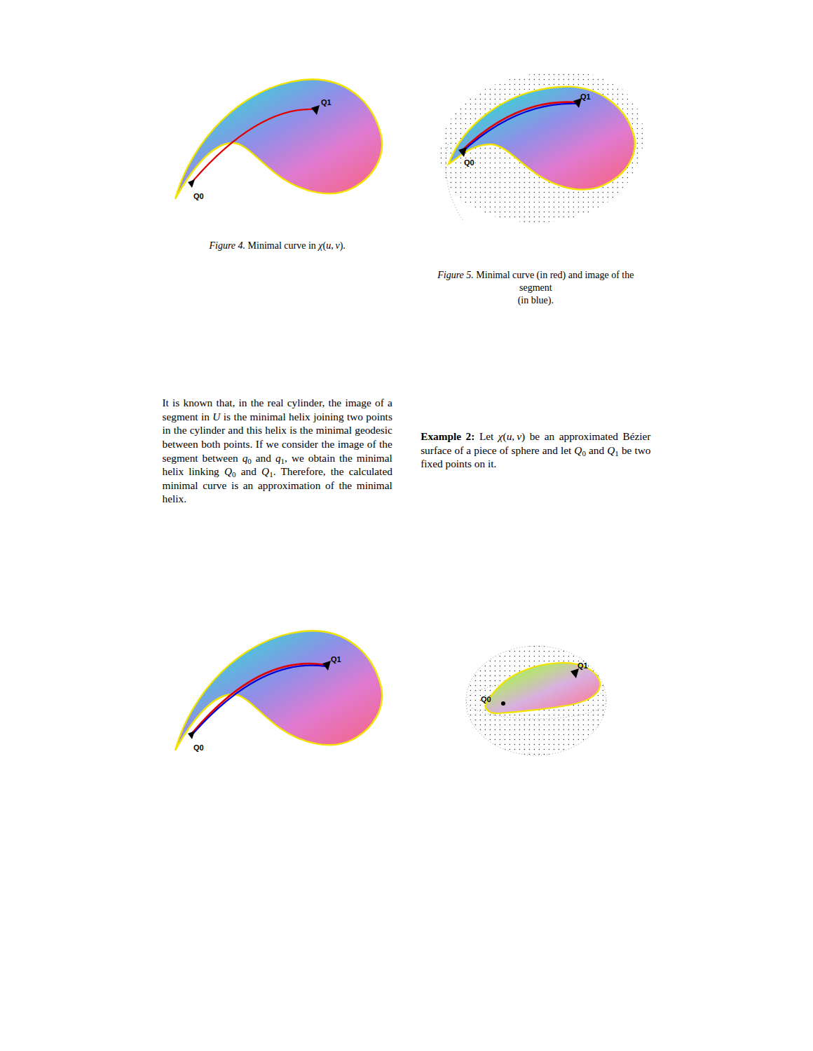Q0 Q1
Figure 4. Minimal curve in χ(u, v).
Q0 Q1
Figure 5. Minimal curve (in red) and image of the segment
(in blue).
It is known that, in the real cylinder, the image of a segment in U is the minimal helix joining two points in the cylinder and this helix is the minimal geodesic between both points. If we consider the image of the segment between q 0 and q 1, we obtain the minimal helix linking Q 0 and Q 1. Therefore, the calculated minimal curve is an approximation of the minimal helix.
Example 2: Let χ(u, v) be an approximated Bézier surface of a piece of sphere and let Q 0 and Q 1 be two fixed points on it.
Q0 Q1
Q0 Q1